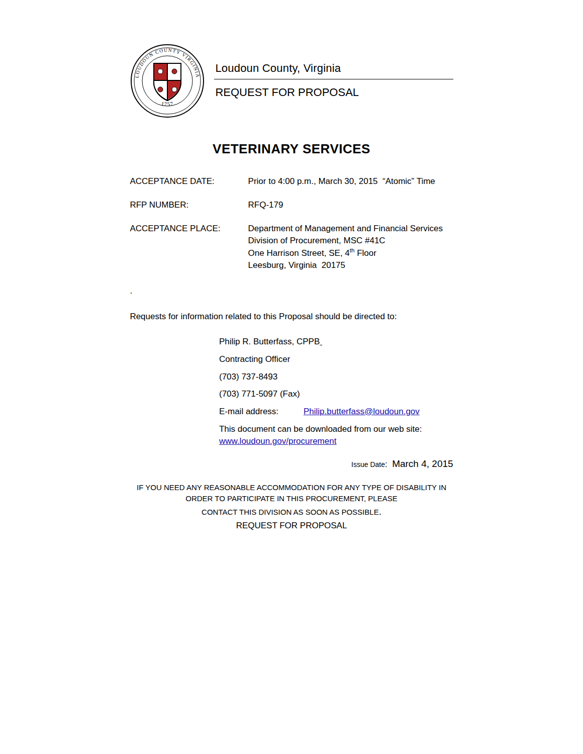LOUDOUN COUNTY VIRGINIA 1757
Loudoun County, Virginia
REQUEST FOR PROPOSAL
VETERINARY SERVICES
| ACCEPTANCE DATE: | Prior to 4:00 p.m., March 30, 2015 “Atomic” Time |
| RFP NUMBER: | RFQ-179 |
| ACCEPTANCE PLACE: | Department of Management and Financial Services Division of Procurement, MSC #41C One Harrison Street, SE, 4 th Floor Leesburg, Virginia 20175 |
.
Requests for information related to this Proposal should be directed to:
Philip R. Butterfass, CPPB
Contracting Officer
(703) 737-8493
(703) 771-5097 (Fax)
E-mail address: Philip.butterfass@loudoun.gov
This document can be downloaded from our web site:
www.loudoun.gov/procurement
Issue Date: March 4, 2015
IF YOU NEED ANY REASONABLE ACCOMMODATION FOR ANY TYPE OF DISABILITY IN
ORDER TO PARTICIPATE IN THIS PROCUREMENT, PLEASE
CONTACT THIS DIVISION AS SOON AS POSSIBLE.
REQUEST FOR PROPOSAL